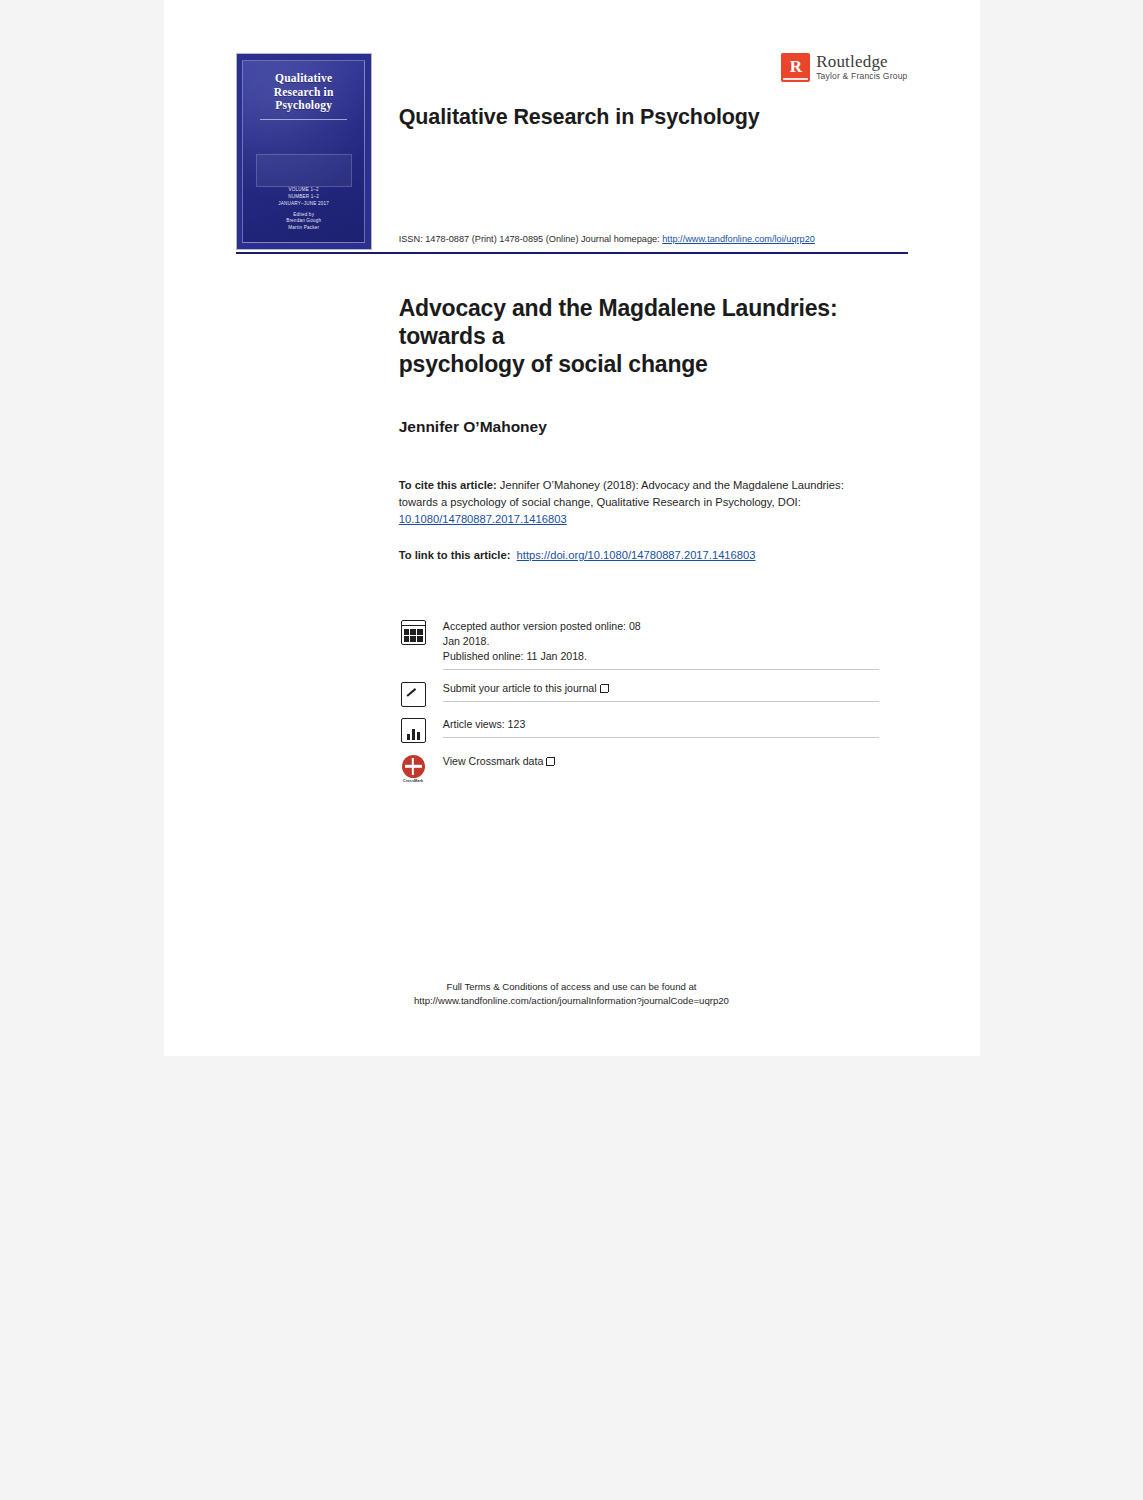Qualitative
Research in
Psychology
VOLUME 1–2
NUMBER 1–2
JANUARY–JUNE 2017
Edited by
Brendan Gough
Martin Packer
R
Routledge
Taylor & Francis Group
Qualitative Research in Psychology
ISSN: 1478-0887 (Print) 1478-0895 (Online) Journal homepage: http://www.tandfonline.com/loi/uqrp20
Advocacy and the Magdalene Laundries: towards a
psychology of social change
Jennifer O’Mahoney
To cite this article: Jennifer O’Mahoney (2018): Advocacy and the Magdalene Laundries: towards a psychology of social change, Qualitative Research in Psychology, DOI: 10.1080/14780887.2017.1416803
To link to this article: https://doi.org/10.1080/14780887.2017.1416803
Accepted author version posted online: 08
Jan 2018.
Published online: 11 Jan 2018.
Submit your article to this journal
Article views: 123
CrossMark
View Crossmark data
Full Terms & Conditions of access and use can be found at
http://www.tandfonline.com/action/journalInformation?journalCode=uqrp20